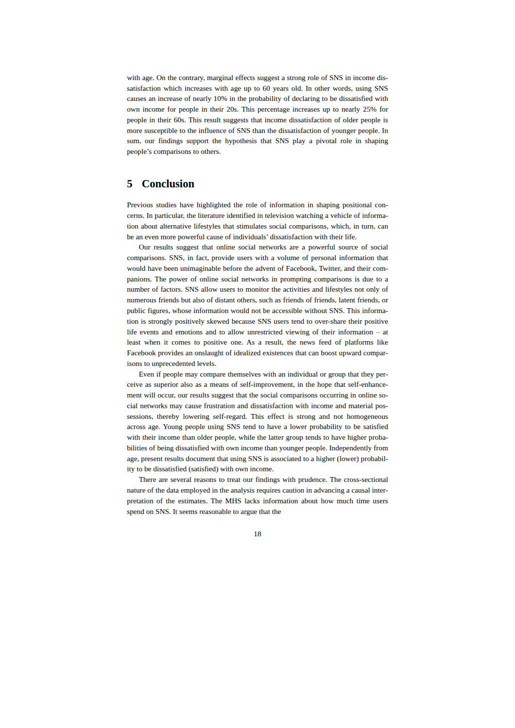with age. On the contrary, marginal effects suggest a strong role of SNS in income dissatisfaction which increases with age up to 60 years old. In other words, using SNS causes an increase of nearly 10% in the probability of declaring to be dissatisfied with own income for people in their 20s. This percentage increases up to nearly 25% for people in their 60s. This result suggests that income dissatisfaction of older people is more susceptible to the influence of SNS than the dissatisfaction of younger people. In sum, our findings support the hypothesis that SNS play a pivotal role in shaping people’s comparisons to others.
5 Conclusion
Previous studies have highlighted the role of information in shaping positional concerns. In particular, the literature identified in television watching a vehicle of information about alternative lifestyles that stimulates social comparisons, which, in turn, can be an even more powerful cause of individuals’ dissatisfaction with their life.
Our results suggest that online social networks are a powerful source of social comparisons. SNS, in fact, provide users with a volume of personal information that would have been unimaginable before the advent of Facebook, Twitter, and their companions. The power of online social networks in prompting comparisons is due to a number of factors. SNS allow users to monitor the activities and lifestyles not only of numerous friends but also of distant others, such as friends of friends, latent friends, or public figures, whose information would not be accessible without SNS. This information is strongly positively skewed because SNS users tend to over-share their positive life events and emotions and to allow unrestricted viewing of their information – at least when it comes to positive one. As a result, the news feed of platforms like Facebook provides an onslaught of idealized existences that can boost upward comparisons to unprecedented levels.
Even if people may compare themselves with an individual or group that they perceive as superior also as a means of self-improvement, in the hope that self-enhancement will occur, our results suggest that the social comparisons occurring in online social networks may cause frustration and dissatisfaction with income and material possessions, thereby lowering self-regard. This effect is strong and not homogeneous across age. Young people using SNS tend to have a lower probability to be satisfied with their income than older people, while the latter group tends to have higher probabilities of being dissatisfied with own income than younger people. Independently from age, present results document that using SNS is associated to a higher (lower) probability to be dissatisfied (satisfied) with own income.
There are several reasons to treat our findings with prudence. The cross-sectional nature of the data employed in the analysis requires caution in advancing a causal interpretation of the estimates. The MHS lacks information about how much time users spend on SNS. It seems reasonable to argue that the
18